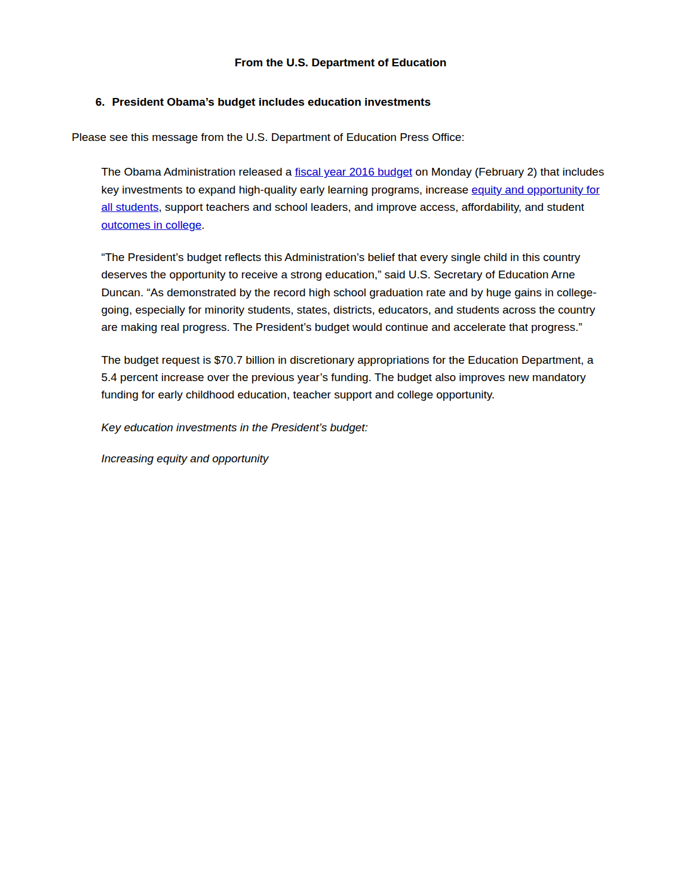From the U.S. Department of Education
President Obama’s budget includes education investments
Please see this message from the U.S. Department of Education Press Office:
The Obama Administration released a fiscal year 2016 budget on Monday (February 2) that includes key investments to expand high-quality early learning programs, increase equity and opportunity for all students, support teachers and school leaders, and improve access, affordability, and student outcomes in college.
“The President’s budget reflects this Administration’s belief that every single child in this country deserves the opportunity to receive a strong education,” said U.S. Secretary of Education Arne Duncan. “As demonstrated by the record high school graduation rate and by huge gains in college-going, especially for minority students, states, districts, educators, and students across the country are making real progress. The President’s budget would continue and accelerate that progress.”
The budget request is $70.7 billion in discretionary appropriations for the Education Department, a 5.4 percent increase over the previous year’s funding. The budget also improves new mandatory funding for early childhood education, teacher support and college opportunity.
Key education investments in the President’s budget:
Increasing equity and opportunity